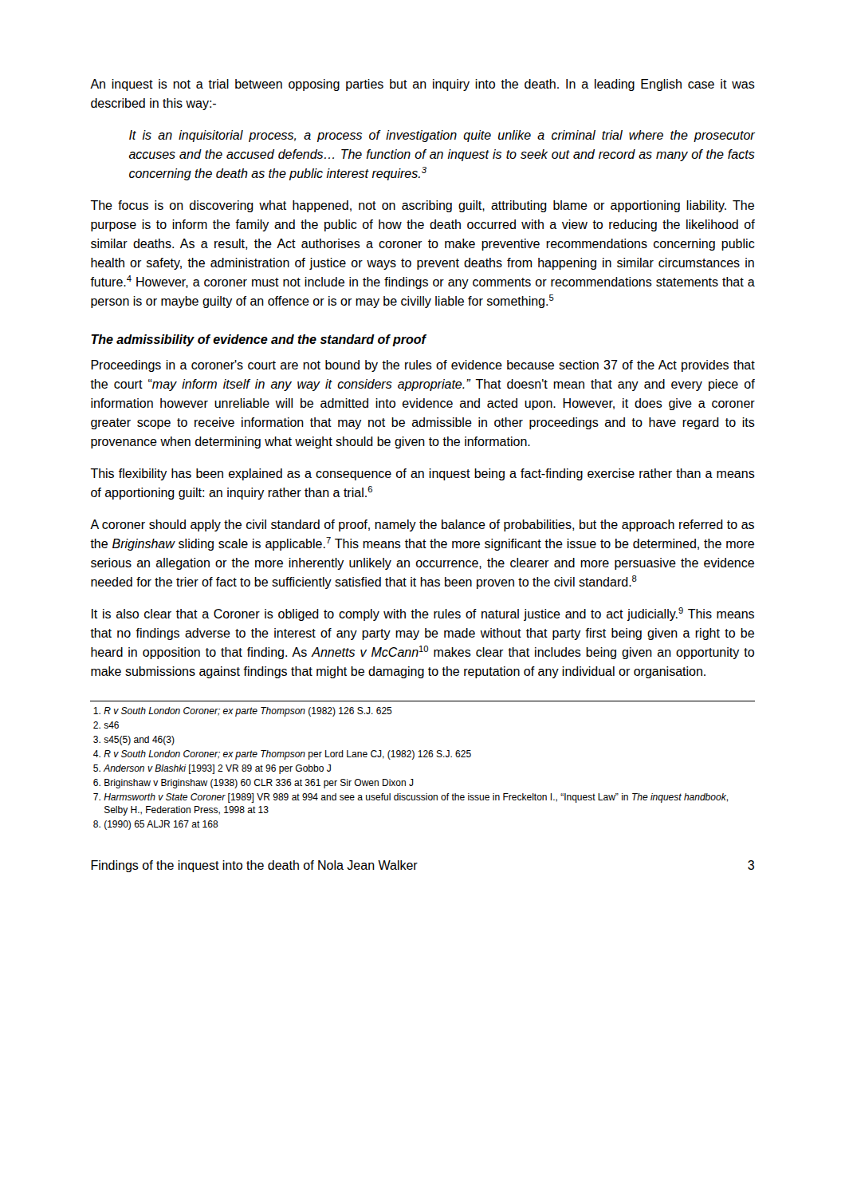An inquest is not a trial between opposing parties but an inquiry into the death. In a leading English case it was described in this way:-
It is an inquisitorial process, a process of investigation quite unlike a criminal trial where the prosecutor accuses and the accused defends… The function of an inquest is to seek out and record as many of the facts concerning the death as the public interest requires.3
The focus is on discovering what happened, not on ascribing guilt, attributing blame or apportioning liability. The purpose is to inform the family and the public of how the death occurred with a view to reducing the likelihood of similar deaths. As a result, the Act authorises a coroner to make preventive recommendations concerning public health or safety, the administration of justice or ways to prevent deaths from happening in similar circumstances in future.4 However, a coroner must not include in the findings or any comments or recommendations statements that a person is or maybe guilty of an offence or is or may be civilly liable for something.5
The admissibility of evidence and the standard of proof
Proceedings in a coroner's court are not bound by the rules of evidence because section 37 of the Act provides that the court “may inform itself in any way it considers appropriate.” That doesn't mean that any and every piece of information however unreliable will be admitted into evidence and acted upon. However, it does give a coroner greater scope to receive information that may not be admissible in other proceedings and to have regard to its provenance when determining what weight should be given to the information.
This flexibility has been explained as a consequence of an inquest being a fact-finding exercise rather than a means of apportioning guilt: an inquiry rather than a trial.6
A coroner should apply the civil standard of proof, namely the balance of probabilities, but the approach referred to as the Briginshaw sliding scale is applicable.7 This means that the more significant the issue to be determined, the more serious an allegation or the more inherently unlikely an occurrence, the clearer and more persuasive the evidence needed for the trier of fact to be sufficiently satisfied that it has been proven to the civil standard.8
It is also clear that a Coroner is obliged to comply with the rules of natural justice and to act judicially.9 This means that no findings adverse to the interest of any party may be made without that party first being given a right to be heard in opposition to that finding. As Annetts v McCann10 makes clear that includes being given an opportunity to make submissions against findings that might be damaging to the reputation of any individual or organisation.
R v South London Coroner; ex parte Thompson (1982) 126 S.J. 625
s46
s45(5) and 46(3)
R v South London Coroner; ex parte Thompson per Lord Lane CJ, (1982) 126 S.J. 625
Anderson v Blashki [1993] 2 VR 89 at 96 per Gobbo J
Briginshaw v Briginshaw (1938) 60 CLR 336 at 361 per Sir Owen Dixon J
Harmsworth v State Coroner [1989] VR 989 at 994 and see a useful discussion of the issue in Freckelton I., “Inquest Law” in The inquest handbook, Selby H., Federation Press, 1998 at 13
(1990) 65 ALJR 167 at 168
Findings of the inquest into the death of Nola Jean Walker 3